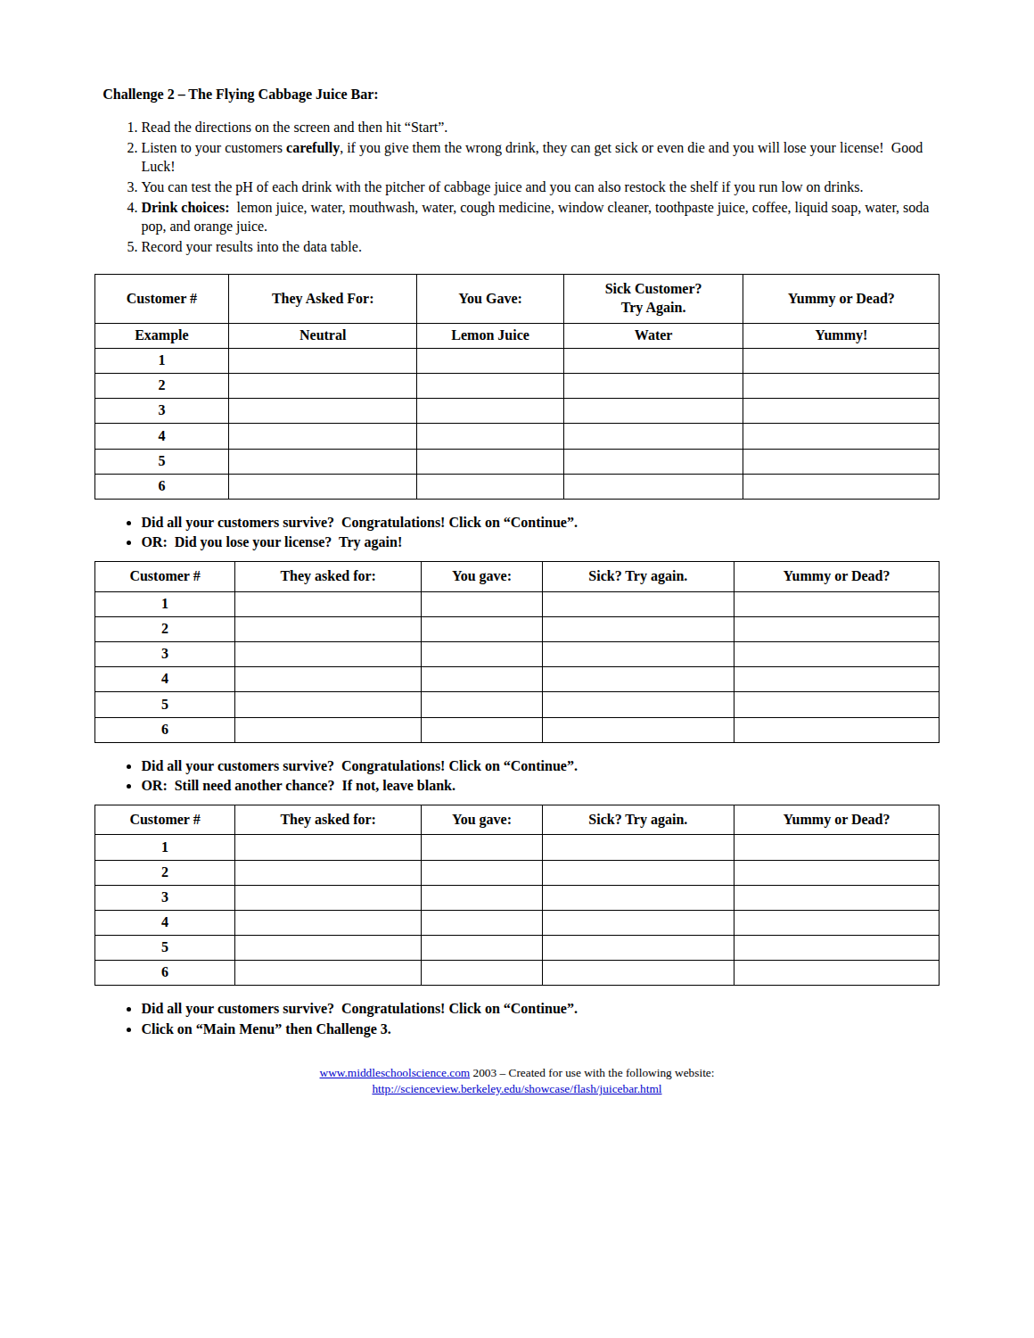Challenge 2 – The Flying Cabbage Juice Bar:
Read the directions on the screen and then hit “Start”.
Listen to your customers carefully, if you give them the wrong drink, they can get sick or even die and you will lose your license! Good Luck!
You can test the pH of each drink with the pitcher of cabbage juice and you can also restock the shelf if you run low on drinks.
Drink choices: lemon juice, water, mouthwash, water, cough medicine, window cleaner, toothpaste juice, coffee, liquid soap, water, soda pop, and orange juice.
Record your results into the data table.
| Customer # | They Asked For: | You Gave: | Sick Customer? Try Again. | Yummy or Dead? |
| --- | --- | --- | --- | --- |
| Example | Neutral | Lemon Juice | Water | Yummy! |
| 1 | | | | |
| 2 | | | | |
| 3 | | | | |
| 4 | | | | |
| 5 | | | | |
| 6 | | | | |
Did all your customers survive? Congratulations! Click on “Continue”.
OR: Did you lose your license? Try again!
| Customer # | They asked for: | You gave: | Sick? Try again. | Yummy or Dead? |
| --- | --- | --- | --- | --- |
| 1 | | | | |
| 2 | | | | |
| 3 | | | | |
| 4 | | | | |
| 5 | | | | |
| 6 | | | | |
Did all your customers survive? Congratulations! Click on “Continue”.
OR: Still need another chance? If not, leave blank.
| Customer # | They asked for: | You gave: | Sick? Try again. | Yummy or Dead? |
| --- | --- | --- | --- | --- |
| 1 | | | | |
| 2 | | | | |
| 3 | | | | |
| 4 | | | | |
| 5 | | | | |
| 6 | | | | |
Did all your customers survive? Congratulations! Click on “Continue”.
Click on “Main Menu” then Challenge 3.
www.middleschoolscience.com 2003 – Created for use with the following website:
http://scienceview.berkeley.edu/showcase/flash/juicebar.html